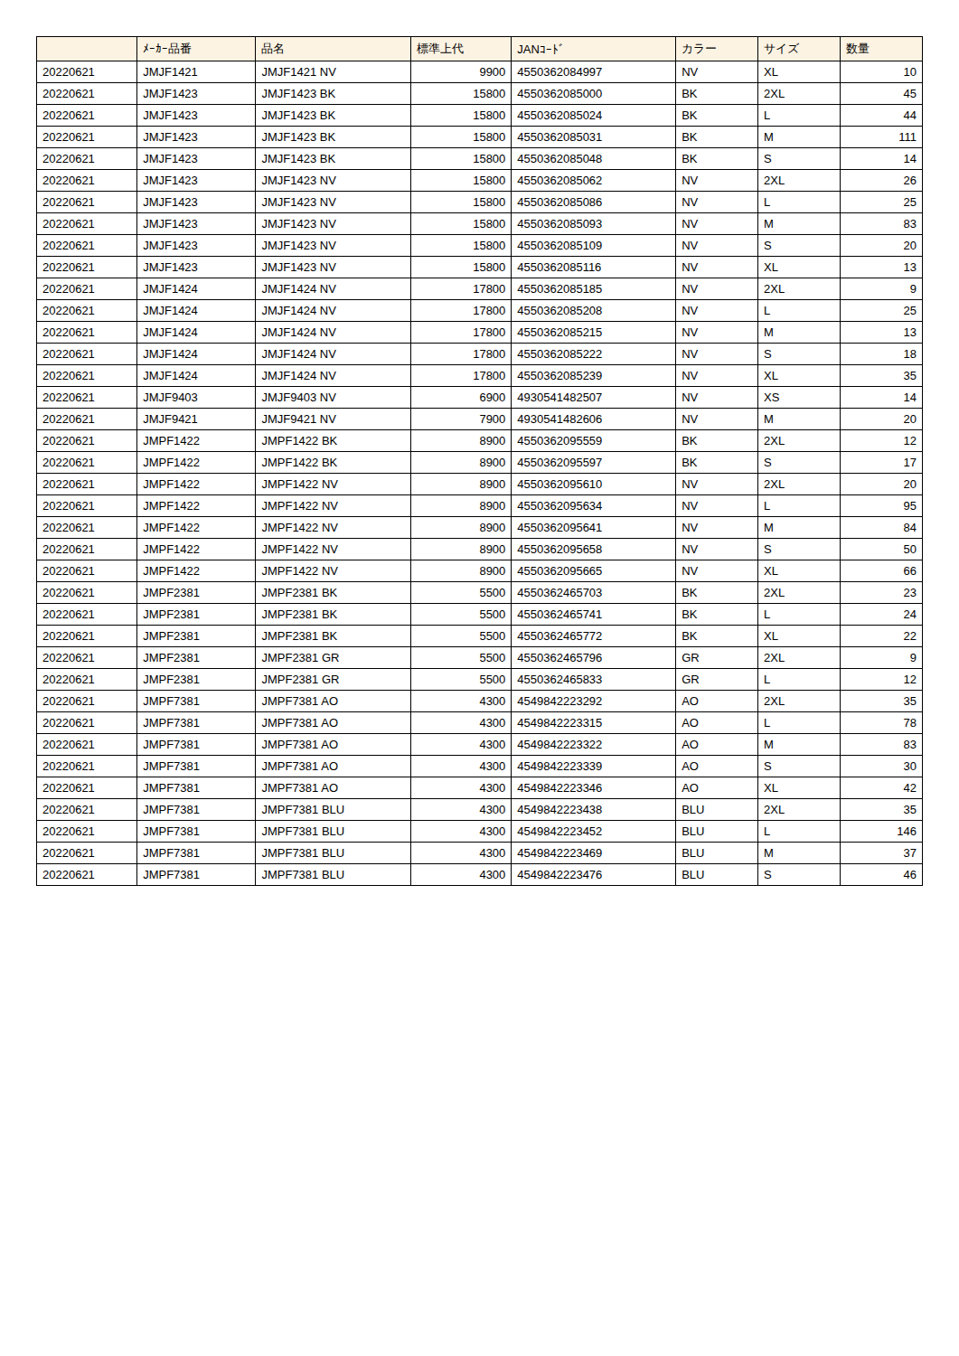| | ﾒｰｶｰ品番 | 品名 | 標準上代 | JANｺｰﾄﾞ | カラー | サイズ | 数量 |
| --- | --- | --- | --- | --- | --- | --- | --- |
| 20220621 | JMJF1421 | JMJF1421 NV | 9900 | 4550362084997 | NV | XL | 10 |
| 20220621 | JMJF1423 | JMJF1423 BK | 15800 | 4550362085000 | BK | 2XL | 45 |
| 20220621 | JMJF1423 | JMJF1423 BK | 15800 | 4550362085024 | BK | L | 44 |
| 20220621 | JMJF1423 | JMJF1423 BK | 15800 | 4550362085031 | BK | M | 111 |
| 20220621 | JMJF1423 | JMJF1423 BK | 15800 | 4550362085048 | BK | S | 14 |
| 20220621 | JMJF1423 | JMJF1423 NV | 15800 | 4550362085062 | NV | 2XL | 26 |
| 20220621 | JMJF1423 | JMJF1423 NV | 15800 | 4550362085086 | NV | L | 25 |
| 20220621 | JMJF1423 | JMJF1423 NV | 15800 | 4550362085093 | NV | M | 83 |
| 20220621 | JMJF1423 | JMJF1423 NV | 15800 | 4550362085109 | NV | S | 20 |
| 20220621 | JMJF1423 | JMJF1423 NV | 15800 | 4550362085116 | NV | XL | 13 |
| 20220621 | JMJF1424 | JMJF1424 NV | 17800 | 4550362085185 | NV | 2XL | 9 |
| 20220621 | JMJF1424 | JMJF1424 NV | 17800 | 4550362085208 | NV | L | 25 |
| 20220621 | JMJF1424 | JMJF1424 NV | 17800 | 4550362085215 | NV | M | 13 |
| 20220621 | JMJF1424 | JMJF1424 NV | 17800 | 4550362085222 | NV | S | 18 |
| 20220621 | JMJF1424 | JMJF1424 NV | 17800 | 4550362085239 | NV | XL | 35 |
| 20220621 | JMJF9403 | JMJF9403 NV | 6900 | 4930541482507 | NV | XS | 14 |
| 20220621 | JMJF9421 | JMJF9421 NV | 7900 | 4930541482606 | NV | M | 20 |
| 20220621 | JMPF1422 | JMPF1422 BK | 8900 | 4550362095559 | BK | 2XL | 12 |
| 20220621 | JMPF1422 | JMPF1422 BK | 8900 | 4550362095597 | BK | S | 17 |
| 20220621 | JMPF1422 | JMPF1422 NV | 8900 | 4550362095610 | NV | 2XL | 20 |
| 20220621 | JMPF1422 | JMPF1422 NV | 8900 | 4550362095634 | NV | L | 95 |
| 20220621 | JMPF1422 | JMPF1422 NV | 8900 | 4550362095641 | NV | M | 84 |
| 20220621 | JMPF1422 | JMPF1422 NV | 8900 | 4550362095658 | NV | S | 50 |
| 20220621 | JMPF1422 | JMPF1422 NV | 8900 | 4550362095665 | NV | XL | 66 |
| 20220621 | JMPF2381 | JMPF2381 BK | 5500 | 4550362465703 | BK | 2XL | 23 |
| 20220621 | JMPF2381 | JMPF2381 BK | 5500 | 4550362465741 | BK | L | 24 |
| 20220621 | JMPF2381 | JMPF2381 BK | 5500 | 4550362465772 | BK | XL | 22 |
| 20220621 | JMPF2381 | JMPF2381 GR | 5500 | 4550362465796 | GR | 2XL | 9 |
| 20220621 | JMPF2381 | JMPF2381 GR | 5500 | 4550362465833 | GR | L | 12 |
| 20220621 | JMPF7381 | JMPF7381 AO | 4300 | 4549842223292 | AO | 2XL | 35 |
| 20220621 | JMPF7381 | JMPF7381 AO | 4300 | 4549842223315 | AO | L | 78 |
| 20220621 | JMPF7381 | JMPF7381 AO | 4300 | 4549842223322 | AO | M | 83 |
| 20220621 | JMPF7381 | JMPF7381 AO | 4300 | 4549842223339 | AO | S | 30 |
| 20220621 | JMPF7381 | JMPF7381 AO | 4300 | 4549842223346 | AO | XL | 42 |
| 20220621 | JMPF7381 | JMPF7381 BLU | 4300 | 4549842223438 | BLU | 2XL | 35 |
| 20220621 | JMPF7381 | JMPF7381 BLU | 4300 | 4549842223452 | BLU | L | 146 |
| 20220621 | JMPF7381 | JMPF7381 BLU | 4300 | 4549842223469 | BLU | M | 37 |
| 20220621 | JMPF7381 | JMPF7381 BLU | 4300 | 4549842223476 | BLU | S | 46 |